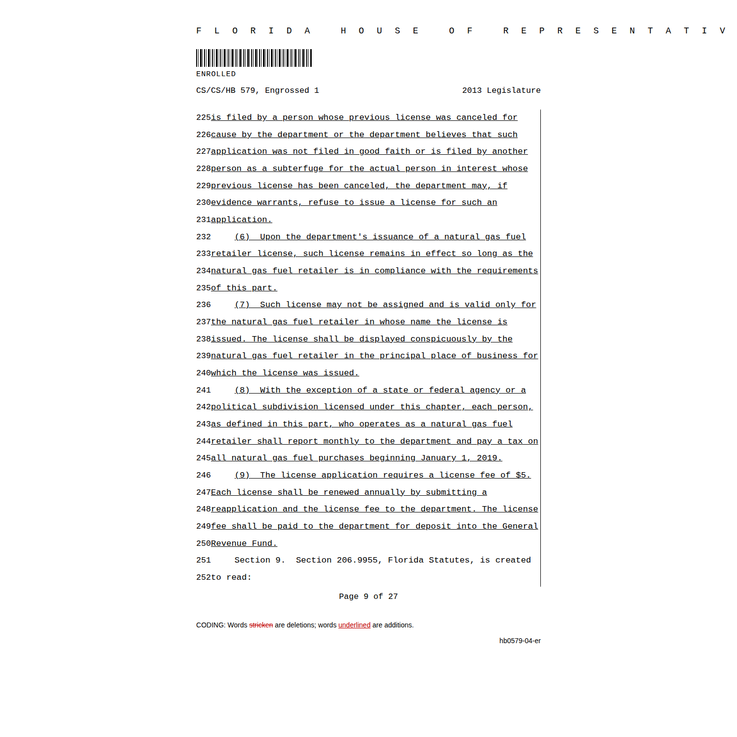F L O R I D A H O U S E O F R E P R E S E N T A T I V E S
ENROLLED
CS/CS/HB 579, Engrossed 1 2013 Legislature
| 225 | is filed by a person whose previous license was canceled for |
| 226 | cause by the department or the department believes that such |
| 227 | application was not filed in good faith or is filed by another |
| 228 | person as a subterfuge for the actual person in interest whose |
| 229 | previous license has been canceled, the department may, if |
| 230 | evidence warrants, refuse to issue a license for such an |
| 231 | application. |
| 232 | (6) Upon the department's issuance of a natural gas fuel |
| 233 | retailer license, such license remains in effect so long as the |
| 234 | natural gas fuel retailer is in compliance with the requirements |
| 235 | of this part. |
| 236 | (7) Such license may not be assigned and is valid only for |
| 237 | the natural gas fuel retailer in whose name the license is |
| 238 | issued. The license shall be displayed conspicuously by the |
| 239 | natural gas fuel retailer in the principal place of business for |
| 240 | which the license was issued. |
| 241 | (8) With the exception of a state or federal agency or a |
| 242 | political subdivision licensed under this chapter, each person, |
| 243 | as defined in this part, who operates as a natural gas fuel |
| 244 | retailer shall report monthly to the department and pay a tax on |
| 245 | all natural gas fuel purchases beginning January 1, 2019. |
| 246 | (9) The license application requires a license fee of $5. |
| 247 | Each license shall be renewed annually by submitting a |
| 248 | reapplication and the license fee to the department. The license |
| 249 | fee shall be paid to the department for deposit into the General |
| 250 | Revenue Fund. |
| 251 | Section 9. Section 206.9955, Florida Statutes, is created |
| 252 | to read: |
Page 9 of 27
CODING: Words stricken are deletions; words underlined are additions.
hb0579-04-er